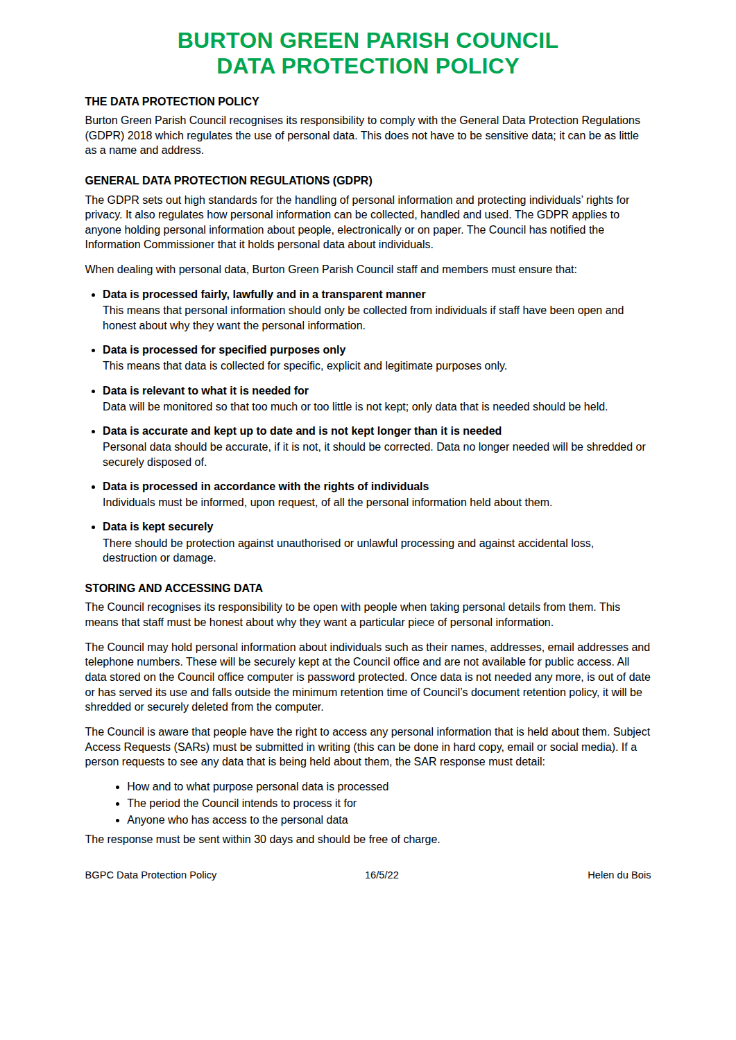BURTON GREEN PARISH COUNCIL
DATA PROTECTION POLICY
The Data Protection Policy
Burton Green Parish Council recognises its responsibility to comply with the General Data Protection Regulations (GDPR) 2018 which regulates the use of personal data. This does not have to be sensitive data; it can be as little as a name and address.
General Data Protection Regulations (GDPR)
The GDPR sets out high standards for the handling of personal information and protecting individuals’ rights for privacy. It also regulates how personal information can be collected, handled and used. The GDPR applies to anyone holding personal information about people, electronically or on paper. The Council has notified the Information Commissioner that it holds personal data about individuals.
When dealing with personal data, Burton Green Parish Council staff and members must ensure that:
Data is processed fairly, lawfully and in a transparent manner
This means that personal information should only be collected from individuals if staff have been open and honest about why they want the personal information.
Data is processed for specified purposes only
This means that data is collected for specific, explicit and legitimate purposes only.
Data is relevant to what it is needed for
Data will be monitored so that too much or too little is not kept; only data that is needed should be held.
Data is accurate and kept up to date and is not kept longer than it is needed
Personal data should be accurate, if it is not, it should be corrected. Data no longer needed will be shredded or securely disposed of.
Data is processed in accordance with the rights of individuals
Individuals must be informed, upon request, of all the personal information held about them.
Data is kept securely
There should be protection against unauthorised or unlawful processing and against accidental loss, destruction or damage.
Storing and Accessing Data
The Council recognises its responsibility to be open with people when taking personal details from them. This means that staff must be honest about why they want a particular piece of personal information.
The Council may hold personal information about individuals such as their names, addresses, email addresses and telephone numbers. These will be securely kept at the Council office and are not available for public access. All data stored on the Council office computer is password protected. Once data is not needed any more, is out of date or has served its use and falls outside the minimum retention time of Council’s document retention policy, it will be shredded or securely deleted from the computer.
The Council is aware that people have the right to access any personal information that is held about them. Subject Access Requests (SARs) must be submitted in writing (this can be done in hard copy, email or social media). If a person requests to see any data that is being held about them, the SAR response must detail:
How and to what purpose personal data is processed
The period the Council intends to process it for
Anyone who has access to the personal data
The response must be sent within 30 days and should be free of charge.
BGPC Data Protection Policy 16/5/22 Helen du Bois